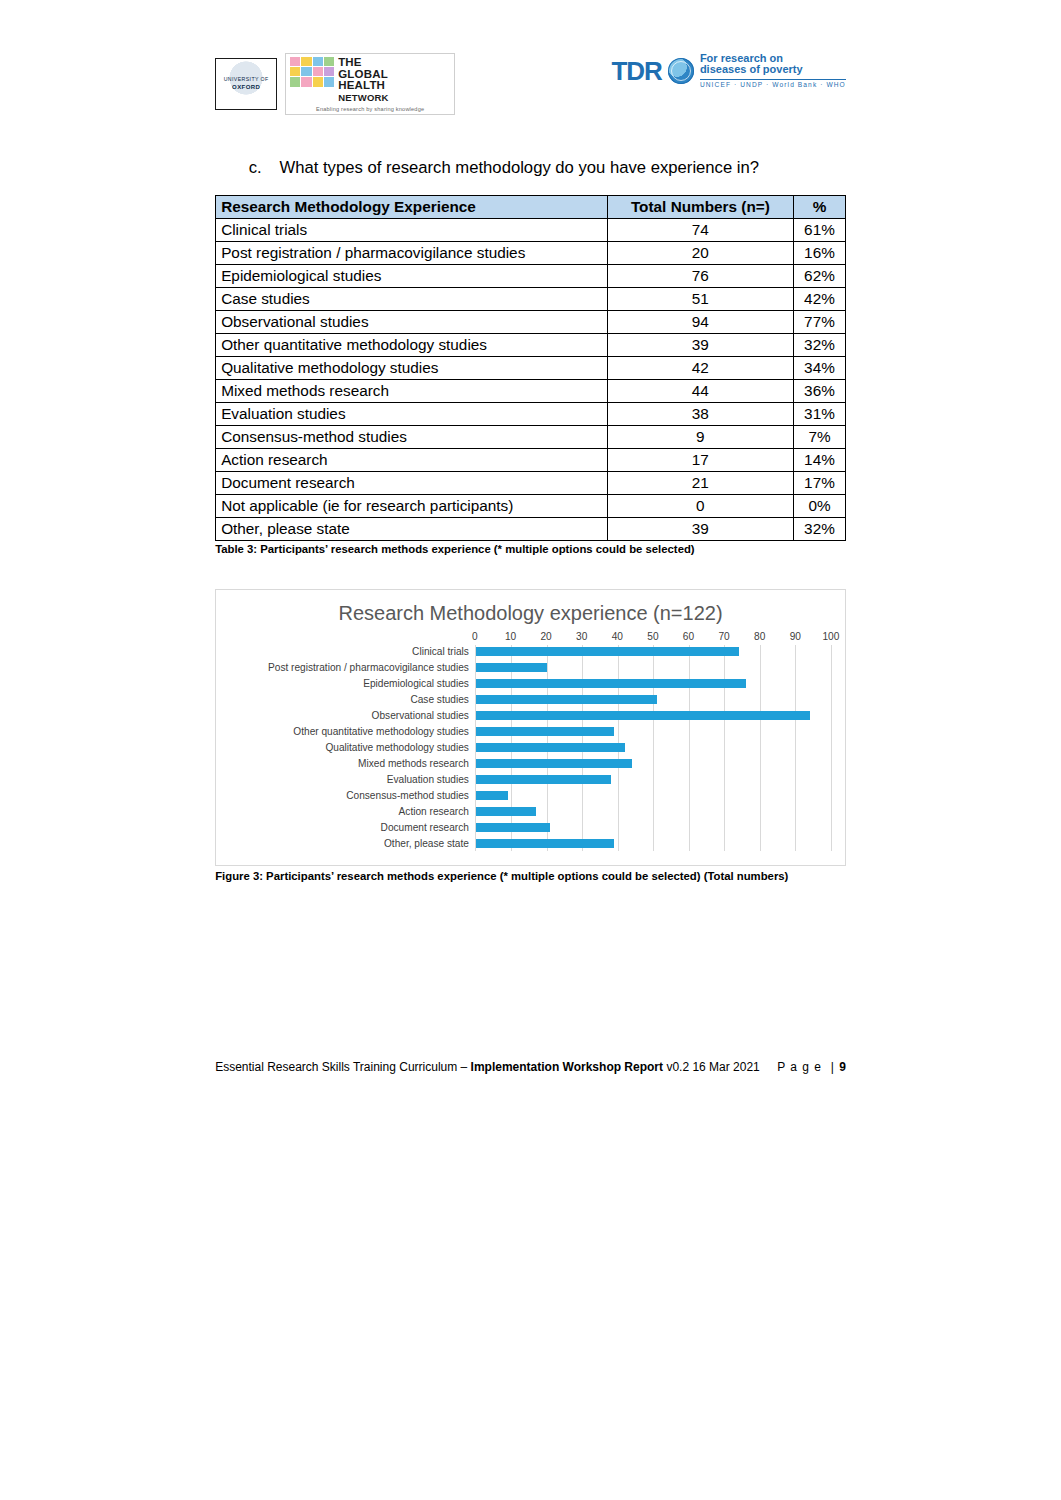UNIVERSITY OF OXFORD
THE
GLOBAL
HEALTH
NETWORK
Enabling research by sharing knowledge
TDR
For research on
diseases of poverty
UNICEF · UNDP · World Bank · WHO
c. What types of research methodology do you have experience in?
| Research Methodology Experience | Total Numbers (n=) | % |
| --- | --- | --- |
| Clinical trials | 74 | 61% |
| Post registration / pharmacovigilance studies | 20 | 16% |
| Epidemiological studies | 76 | 62% |
| Case studies | 51 | 42% |
| Observational studies | 94 | 77% |
| Other quantitative methodology studies | 39 | 32% |
| Qualitative methodology studies | 42 | 34% |
| Mixed methods research | 44 | 36% |
| Evaluation studies | 38 | 31% |
| Consensus-method studies | 9 | 7% |
| Action research | 17 | 14% |
| Document research | 21 | 17% |
| Not applicable (ie for research participants) | 0 | 0% |
| Other, please state | 39 | 32% |
Table 3: Participants’ research methods experience (* multiple options could be selected)
Research Methodology experience (n=122)
0 10 20 30 40 50 60 70 80 90 100
Clinical trials
Post registration / pharmacovigilance studies
Epidemiological studies
Case studies
Observational studies
Other quantitative methodology studies
Qualitative methodology studies
Mixed methods research
Evaluation studies
Consensus-method studies
Action research
Document research
Other, please state
Figure 3: Participants’ research methods experience (* multiple options could be selected) (Total numbers)
Essential Research Skills Training Curriculum – Implementation Workshop Report v0.2 16 Mar 2021
P a g e | 9